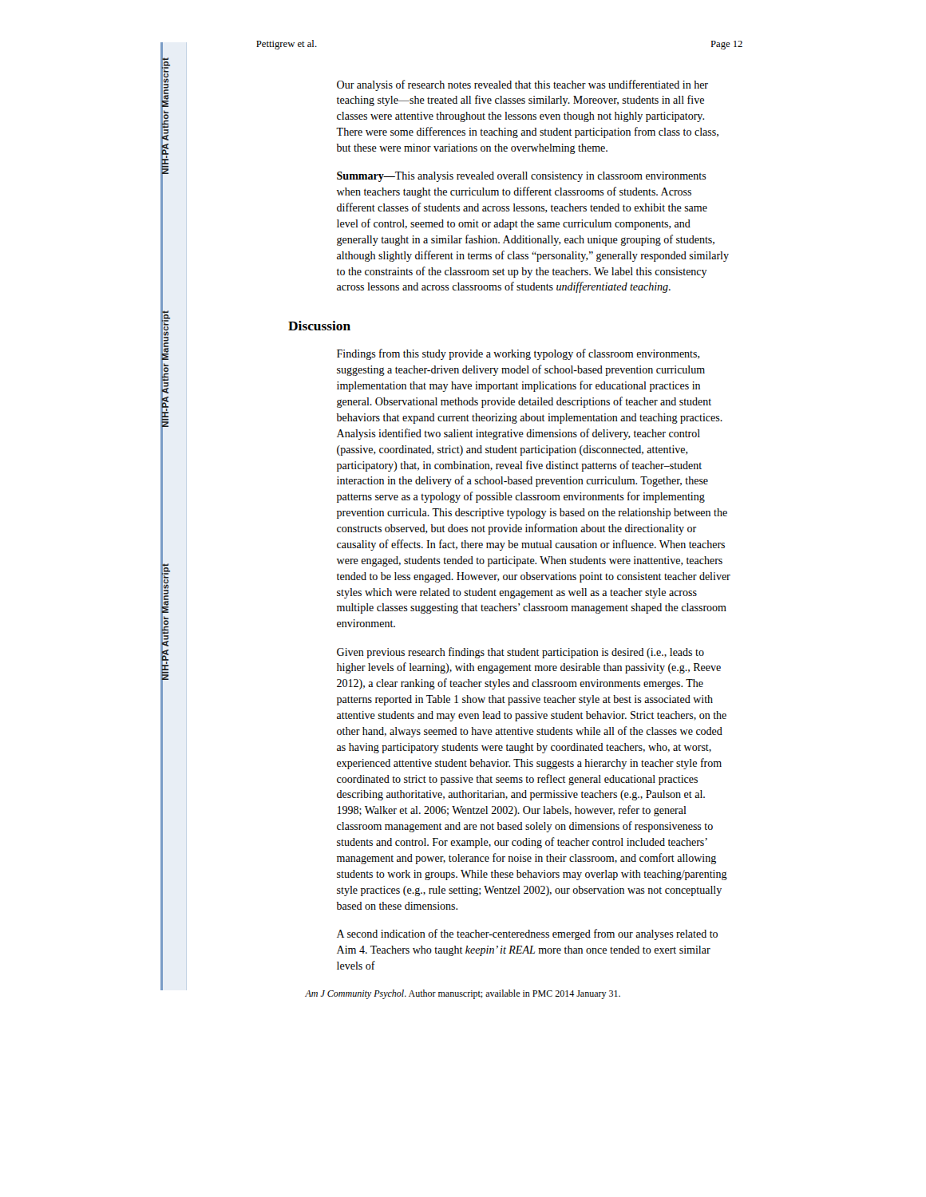NIH-PA Author Manuscript
NIH-PA Author Manuscript
NIH-PA Author Manuscript
Pettigrew et al. Page 12
Our analysis of research notes revealed that this teacher was undifferentiated in her teaching style—she treated all five classes similarly. Moreover, students in all five classes were attentive throughout the lessons even though not highly participatory. There were some differences in teaching and student participation from class to class, but these were minor variations on the overwhelming theme.
Summary—This analysis revealed overall consistency in classroom environments when teachers taught the curriculum to different classrooms of students. Across different classes of students and across lessons, teachers tended to exhibit the same level of control, seemed to omit or adapt the same curriculum components, and generally taught in a similar fashion. Additionally, each unique grouping of students, although slightly different in terms of class “personality,” generally responded similarly to the constraints of the classroom set up by the teachers. We label this consistency across lessons and across classrooms of students undifferentiated teaching.
Discussion
Findings from this study provide a working typology of classroom environments, suggesting a teacher-driven delivery model of school-based prevention curriculum implementation that may have important implications for educational practices in general. Observational methods provide detailed descriptions of teacher and student behaviors that expand current theorizing about implementation and teaching practices. Analysis identified two salient integrative dimensions of delivery, teacher control (passive, coordinated, strict) and student participation (disconnected, attentive, participatory) that, in combination, reveal five distinct patterns of teacher–student interaction in the delivery of a school-based prevention curriculum. Together, these patterns serve as a typology of possible classroom environments for implementing prevention curricula. This descriptive typology is based on the relationship between the constructs observed, but does not provide information about the directionality or causality of effects. In fact, there may be mutual causation or influence. When teachers were engaged, students tended to participate. When students were inattentive, teachers tended to be less engaged. However, our observations point to consistent teacher deliver styles which were related to student engagement as well as a teacher style across multiple classes suggesting that teachers’ classroom management shaped the classroom environment.
Given previous research findings that student participation is desired (i.e., leads to higher levels of learning), with engagement more desirable than passivity (e.g., Reeve 2012), a clear ranking of teacher styles and classroom environments emerges. The patterns reported in Table 1 show that passive teacher style at best is associated with attentive students and may even lead to passive student behavior. Strict teachers, on the other hand, always seemed to have attentive students while all of the classes we coded as having participatory students were taught by coordinated teachers, who, at worst, experienced attentive student behavior. This suggests a hierarchy in teacher style from coordinated to strict to passive that seems to reflect general educational practices describing authoritative, authoritarian, and permissive teachers (e.g., Paulson et al. 1998; Walker et al. 2006; Wentzel 2002). Our labels, however, refer to general classroom management and are not based solely on dimensions of responsiveness to students and control. For example, our coding of teacher control included teachers’ management and power, tolerance for noise in their classroom, and comfort allowing students to work in groups. While these behaviors may overlap with teaching/parenting style practices (e.g., rule setting; Wentzel 2002), our observation was not conceptually based on these dimensions.
A second indication of the teacher-centeredness emerged from our analyses related to Aim 4. Teachers who taught keepin’ it REAL more than once tended to exert similar levels of
Am J Community Psychol. Author manuscript; available in PMC 2014 January 31.